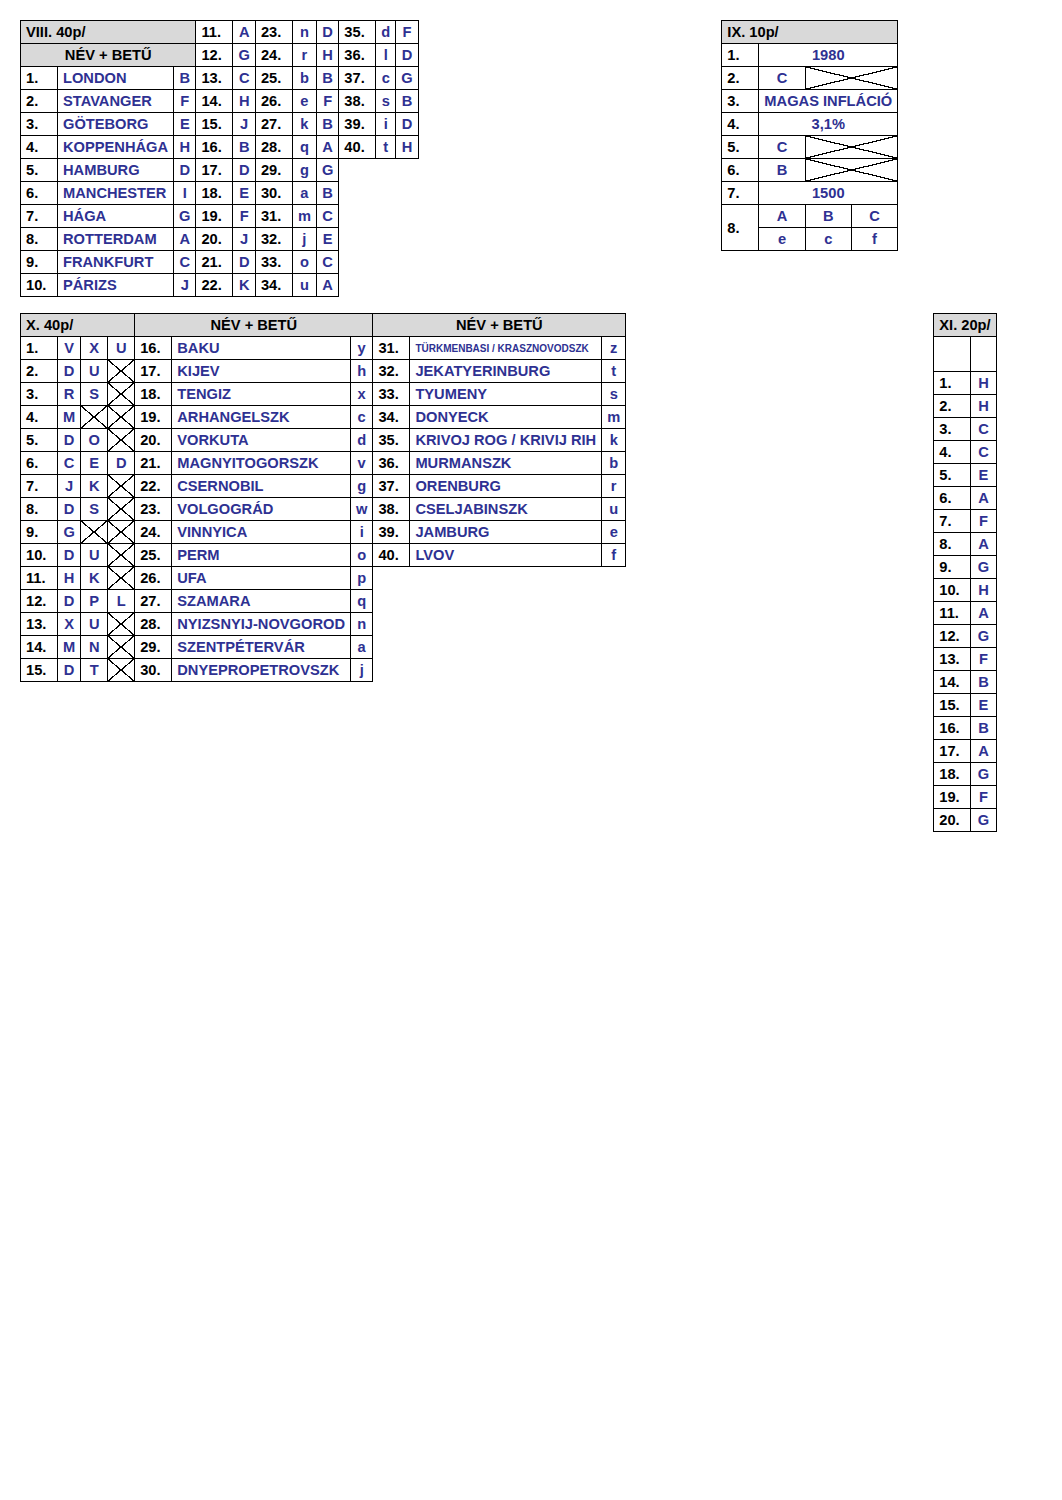| / VIII. 40p/ / 11. / A / 23. / n / D / 35. / d / F / / NÉV + BETŰ / 12. / G / 24. / r / H / 36. / l / D / / 1. / LONDON / B / 13. / C / 25. / b / B / 37. / c / G / / 2. / STAVANGER / F / 14. / H / 26. / e / F / 38. / s / B / / 3. / GÖTEBORG / E / 15. / J / 27. / k / B / 39. / i / D / / 4. / KOPPENHÁGA / H / 16. / B / 28. / q / A / 40. / t / H / / 5. / HAMBURG / D / 17. / D / 29. / g / G / / / 6. / MANCHESTER / I / 18. / E / 30. / a / B / / / 7. / HÁGA / G / 19. / F / 31. / m / C / / / 8. / ROTTERDAM / A / 20. / J / 32. / j / E / / / 9. / FRANKFURT / C / 21. / D / 33. / o / C / / / 10. / PÁRIZS / J / 22. / K / 34. / u / A / / | / IX. 10p/ / / 1. / 1980 / / 2. / C / / / 3. / MAGAS INFLÁCIÓ / / 4. / 3,1% / / 5. / C / / / 6. / B / / / 7. / 1500 / / 8. / A / B / C / / e / c / f / |
| / X. 40p/ / NÉV + BETŰ / NÉV + BETŰ / / 1. / V / X / U / 16. / BAKU / y / 31. / TÜRKMENBASI / KRASZNOVODSZK / z / / 2. / D / U / / 17. / KIJEV / h / 32. / JEKATYERINBURG / t / / 3. / R / S / / 18. / TENGIZ / x / 33. / TYUMENY / s / / 4. / M / / / 19. / ARHANGELSZK / c / 34. / DONYECK / m / / 5. / D / O / / 20. / VORKUTA / d / 35. / KRIVOJ ROG / KRIVIJ RIH / k / / 6. / C / E / D / 21. / MAGNYITOGORSZK / v / 36. / MURMANSZK / b / / 7. / J / K / / 22. / CSERNOBIL / g / 37. / ORENBURG / r / / 8. / D / S / / 23. / VOLGOGRÁD / w / 38. / CSELJABINSZK / u / / 9. / G / / / 24. / VINNYICA / i / 39. / JAMBURG / e / / 10. / D / U / / 25. / PERM / o / 40. / LVOV / f / / 11. / H / K / / 26. / UFA / p / / / 12. / D / P / L / 27. / SZAMARA / q / / / 13. / X / U / / 28. / NYIZSNYIJ-NOVGOROD / n / / / 14. / M / N / / 29. / SZENTPÉTERVÁR / a / / / 15. / D / T / / 30. / DNYEPROPETROVSZK / j / / | / XI. 20p/ / / 1. / H / / 2. / H / / 3. / C / / 4. / C / / 5. / E / / 6. / A / / 7. / F / / 8. / A / / 9. / G / / 10. / H / / 11. / A / / 12. / G / / 13. / F / / 14. / B / / 15. / E / / 16. / B / / 17. / A / / 18. / G / / 19. / F / / 20. / G / |